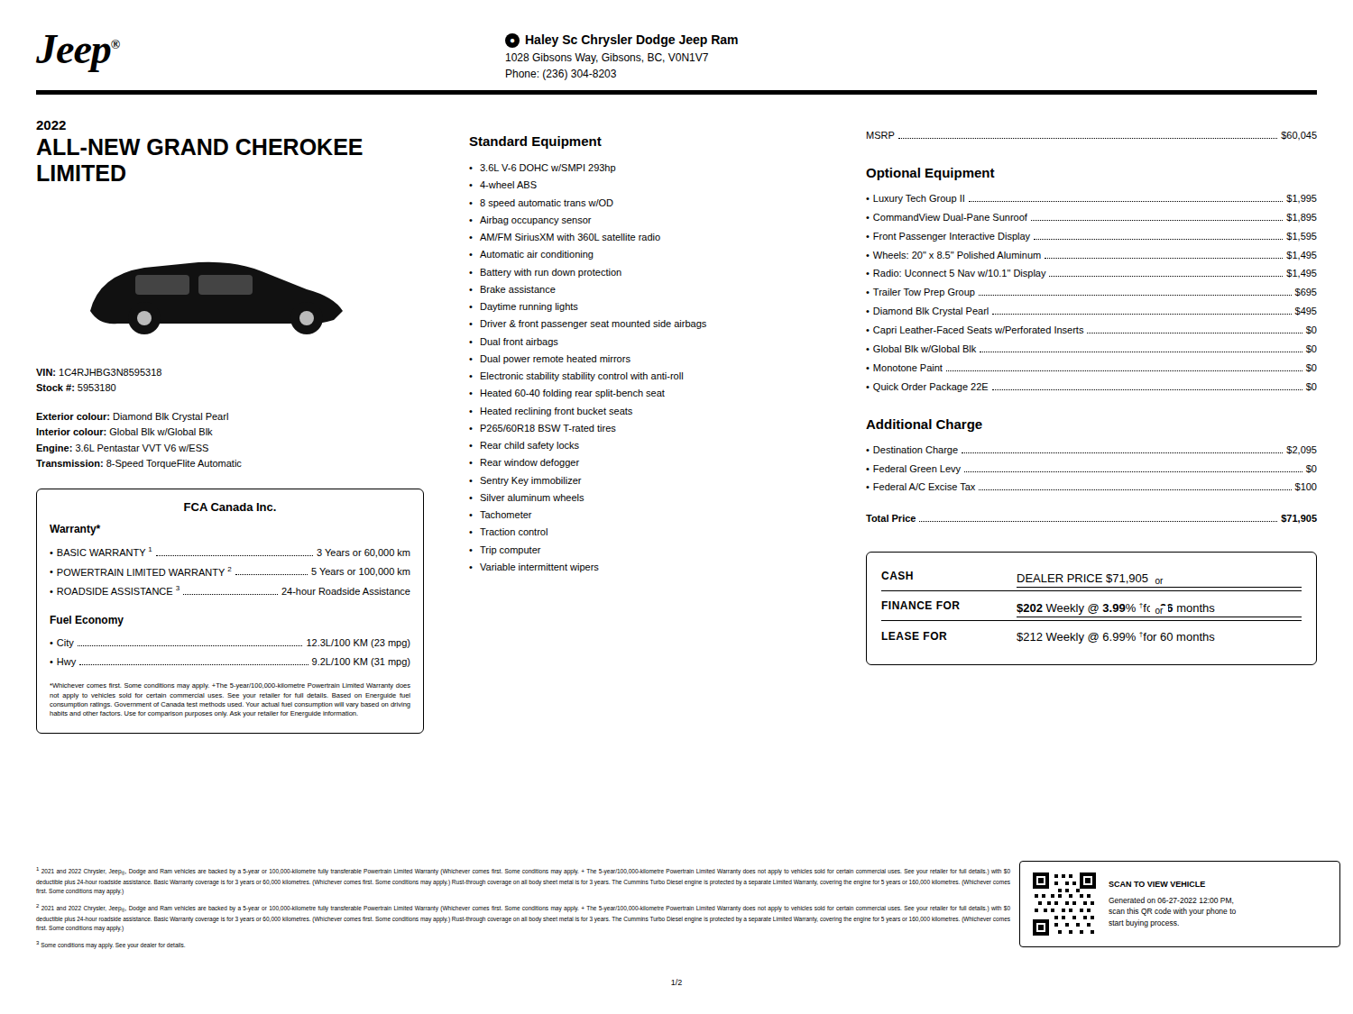Jeep®
●Haley Sc Chrysler Dodge Jeep Ram
1028 Gibsons Way, Gibsons, BC, V0N1V7
Phone: (236) 304-8203
2022
ALL-NEW GRAND CHEROKEE LIMITED
VIN: 1C4RJHBG3N8595318
Stock #: 5953180
Exterior colour: Diamond Blk Crystal Pearl
Interior colour: Global Blk w/Global Blk
Engine: 3.6L Pentastar VVT V6 w/ESS
Transmission: 8-Speed TorqueFlite Automatic
FCA Canada Inc.
Warranty*
•BASIC WARRANTY 1 3 Years or 60,000 km
•POWERTRAIN LIMITED WARRANTY 2 5 Years or 100,000 km
•ROADSIDE ASSISTANCE 3 24-hour Roadside Assistance
Fuel Economy
•City 12.3L/100 KM (23 mpg)
•Hwy 9.2L/100 KM (31 mpg)
*Whichever comes first. Some conditions may apply. +The 5-year/100,000-kilometre Powertrain Limited Warranty does not apply to vehicles sold for certain commercial uses. See your retailer for full details. Based on Energuide fuel consumption ratings. Government of Canada test methods used. Your actual fuel consumption will vary based on driving habits and other factors. Use for comparison purposes only. Ask your retailer for Energuide information.
Standard Equipment
3.6L V-6 DOHC w/SMPI 293hp
4-wheel ABS
8 speed automatic trans w/OD
Airbag occupancy sensor
AM/FM SiriusXM with 360L satellite radio
Automatic air conditioning
Battery with run down protection
Brake assistance
Daytime running lights
Driver & front passenger seat mounted side airbags
Dual front airbags
Dual power remote heated mirrors
Electronic stability stability control with anti-roll
Heated 60-40 folding rear split-bench seat
Heated reclining front bucket seats
P265/60R18 BSW T-rated tires
Rear child safety locks
Rear window defogger
Sentry Key immobilizer
Silver aluminum wheels
Tachometer
Traction control
Trip computer
Variable intermittent wipers
MSRP $60,045
Optional Equipment
•Luxury Tech Group II $1,995
•CommandView Dual-Pane Sunroof $1,895
•Front Passenger Interactive Display $1,595
•Wheels: 20" x 8.5" Polished Aluminum $1,495
•Radio: Uconnect 5 Nav w/10.1" Display $1,495
•Trailer Tow Prep Group $695
•Diamond Blk Crystal Pearl $495
•Capri Leather-Faced Seats w/Perforated Inserts $0
•Global Blk w/Global Blk $0
•Monotone Paint $0
•Quick Order Package 22E $0
Additional Charge
•Destination Charge $2,095
•Federal Green Levy $0
•Federal A/C Excise Tax $100
Total Price $71,905
| CASH | DEALER PRICE $71,905 or |
| FINANCE FOR | $202 Weekly @ 3.99 % † for 96 months or |
| LEASE FOR | $212 Weekly @ 6.99% † for 60 months |
1 2021 and 2022 Chrysler, Jeep®, Dodge and Ram vehicles are backed by a 5-year or 100,000-kilometre fully transferable Powertrain Limited Warranty (Whichever comes first. Some conditions may apply. + The 5-year/100,000-kilometre Powertrain Limited Warranty does not apply to vehicles sold for certain commercial uses. See your retailer for full details.) with $0 deductible plus 24-hour roadside assistance. Basic Warranty coverage is for 3 years or 60,000 kilometres. (Whichever comes first. Some conditions may apply.) Rust-through coverage on all body sheet metal is for 3 years. The Cummins Turbo Diesel engine is protected by a separate Limited Warranty, covering the engine for 5 years or 160,000 kilometres. (Whichever comes first. Some conditions may apply.)
2 2021 and 2022 Chrysler, Jeep®, Dodge and Ram vehicles are backed by a 5-year or 100,000-kilometre fully transferable Powertrain Limited Warranty (Whichever comes first. Some conditions may apply. + The 5-year/100,000-kilometre Powertrain Limited Warranty does not apply to vehicles sold for certain commercial uses. See your retailer for full details.) with $0 deductible plus 24-hour roadside assistance. Basic Warranty coverage is for 3 years or 60,000 kilometres. (Whichever comes first. Some conditions may apply.) Rust-through coverage on all body sheet metal is for 3 years. The Cummins Turbo Diesel engine is protected by a separate Limited Warranty, covering the engine for 5 years or 160,000 kilometres. (Whichever comes first. Some conditions may apply.)
3 Some conditions may apply. See your dealer for details.
SCAN TO VIEW VEHICLE
Generated on 06-27-2022 12:00 PM,
scan this QR code with your phone to
start buying process.
1/2